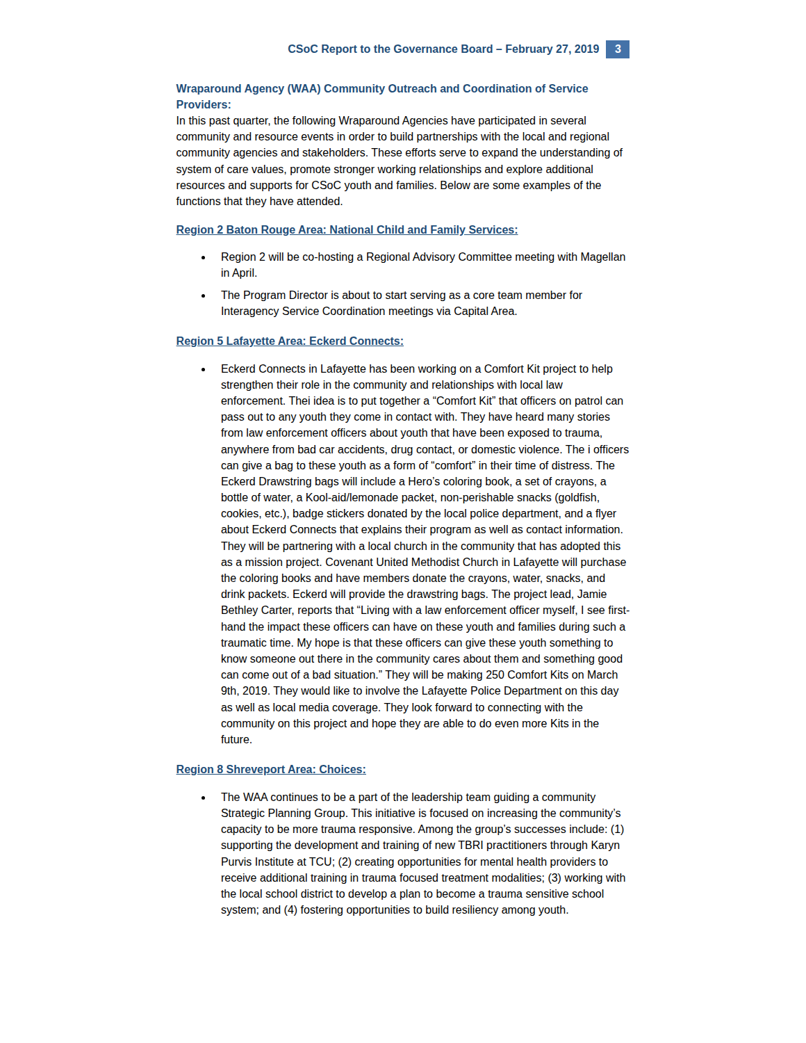CSoC Report to the Governance Board – February 27, 20193
Wraparound Agency (WAA) Community Outreach and Coordination of Service Providers:
In this past quarter, the following Wraparound Agencies have participated in several community and resource events in order to build partnerships with the local and regional community agencies and stakeholders. These efforts serve to expand the understanding of system of care values, promote stronger working relationships and explore additional resources and supports for CSoC youth and families. Below are some examples of the functions that they have attended.
Region 2 Baton Rouge Area: National Child and Family Services:
Region 2 will be co-hosting a Regional Advisory Committee meeting with Magellan in April.
The Program Director is about to start serving as a core team member for Interagency Service Coordination meetings via Capital Area.
Region 5 Lafayette Area: Eckerd Connects:
Eckerd Connects in Lafayette has been working on a Comfort Kit project to help strengthen their role in the community and relationships with local law enforcement. Thei idea is to put together a “Comfort Kit” that officers on patrol can pass out to any youth they come in contact with. They have heard many stories from law enforcement officers about youth that have been exposed to trauma, anywhere from bad car accidents, drug contact, or domestic violence. The i officers can give a bag to these youth as a form of “comfort” in their time of distress. The Eckerd Drawstring bags will include a Hero’s coloring book, a set of crayons, a bottle of water, a Kool-aid/lemonade packet, non-perishable snacks (goldfish, cookies, etc.), badge stickers donated by the local police department, and a flyer about Eckerd Connects that explains their program as well as contact information. They will be partnering with a local church in the community that has adopted this as a mission project. Covenant United Methodist Church in Lafayette will purchase the coloring books and have members donate the crayons, water, snacks, and drink packets. Eckerd will provide the drawstring bags. The project lead, Jamie Bethley Carter, reports that “Living with a law enforcement officer myself, I see first-hand the impact these officers can have on these youth and families during such a traumatic time. My hope is that these officers can give these youth something to know someone out there in the community cares about them and something good can come out of a bad situation.” They will be making 250 Comfort Kits on March 9th, 2019. They would like to involve the Lafayette Police Department on this day as well as local media coverage. They look forward to connecting with the community on this project and hope they are able to do even more Kits in the future.
Region 8 Shreveport Area: Choices:
The WAA continues to be a part of the leadership team guiding a community Strategic Planning Group. This initiative is focused on increasing the community’s capacity to be more trauma responsive. Among the group’s successes include: (1) supporting the development and training of new TBRI practitioners through Karyn Purvis Institute at TCU; (2) creating opportunities for mental health providers to receive additional training in trauma focused treatment modalities; (3) working with the local school district to develop a plan to become a trauma sensitive school system; and (4) fostering opportunities to build resiliency among youth.